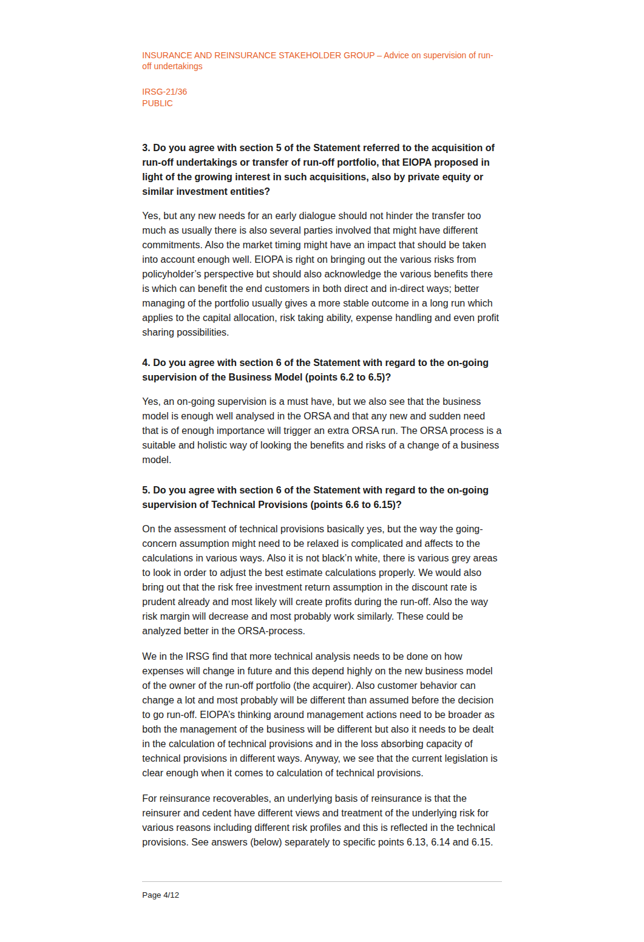INSURANCE AND REINSURANCE STAKEHOLDER GROUP – Advice on supervision of run-off undertakings
IRSG-21/36
PUBLIC
3. Do you agree with section 5 of the Statement referred to the acquisition of run-off undertakings or transfer of run-off portfolio, that EIOPA proposed in light of the growing interest in such acquisitions, also by private equity or similar investment entities?
Yes, but any new needs for an early dialogue should not hinder the transfer too much as usually there is also several parties involved that might have different commitments. Also the market timing might have an impact that should be taken into account enough well. EIOPA is right on bringing out the various risks from policyholder’s perspective but should also acknowledge the various benefits there is which can benefit the end customers in both direct and in-direct ways; better managing of the portfolio usually gives a more stable outcome in a long run which applies to the capital allocation, risk taking ability, expense handling and even profit sharing possibilities.
4. Do you agree with section 6 of the Statement with regard to the on-going supervision of the Business Model (points 6.2 to 6.5)?
Yes, an on-going supervision is a must have, but we also see that the business model is enough well analysed in the ORSA and that any new and sudden need that is of enough importance will trigger an extra ORSA run. The ORSA process is a suitable and holistic way of looking the benefits and risks of a change of a business model.
5. Do you agree with section 6 of the Statement with regard to the on-going supervision of Technical Provisions (points 6.6 to 6.15)?
On the assessment of technical provisions basically yes, but the way the going-concern assumption might need to be relaxed is complicated and affects to the calculations in various ways. Also it is not black’n white, there is various grey areas to look in order to adjust the best estimate calculations properly. We would also bring out that the risk free investment return assumption in the discount rate is prudent already and most likely will create profits during the run-off. Also the way risk margin will decrease and most probably work similarly. These could be analyzed better in the ORSA-process.
We in the IRSG find that more technical analysis needs to be done on how expenses will change in future and this depend highly on the new business model of the owner of the run-off portfolio (the acquirer). Also customer behavior can change a lot and most probably will be different than assumed before the decision to go run-off. EIOPA’s thinking around management actions need to be broader as both the management of the business will be different but also it needs to be dealt in the calculation of technical provisions and in the loss absorbing capacity of technical provisions in different ways. Anyway, we see that the current legislation is clear enough when it comes to calculation of technical provisions.
For reinsurance recoverables, an underlying basis of reinsurance is that the reinsurer and cedent have different views and treatment of the underlying risk for various reasons including different risk profiles and this is reflected in the technical provisions. See answers (below) separately to specific points 6.13, 6.14 and 6.15.
Page 4/12